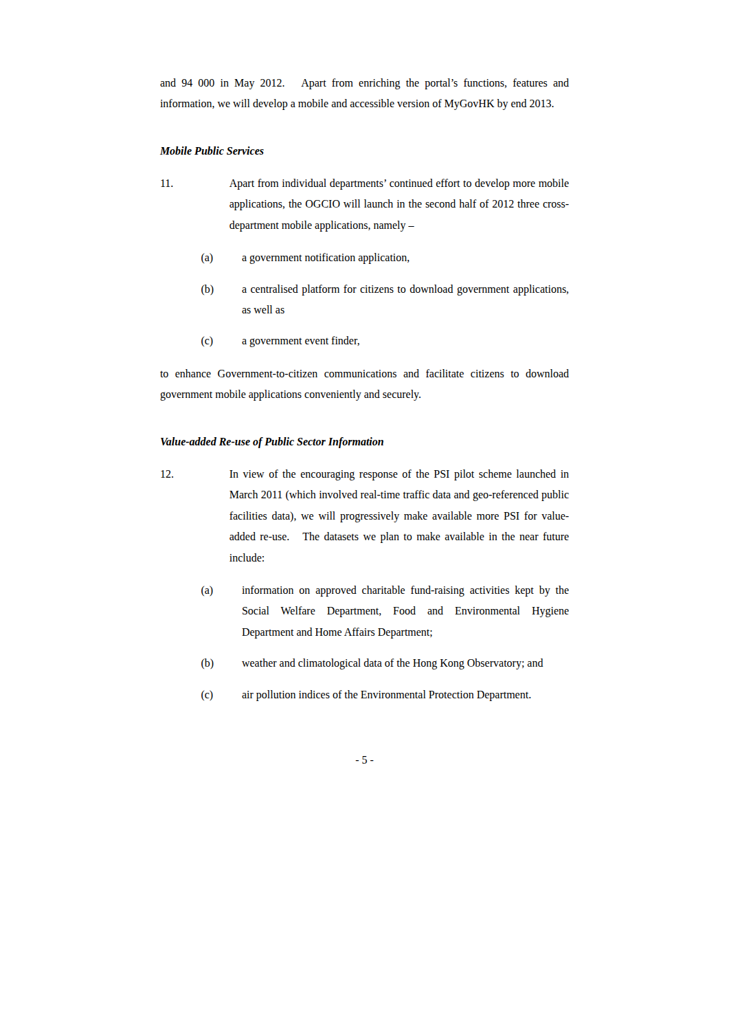and 94 000 in May 2012. Apart from enriching the portal’s functions, features and information, we will develop a mobile and accessible version of MyGovHK by end 2013.
Mobile Public Services
11.
Apart from individual departments’ continued effort to develop more mobile applications, the OGCIO will launch in the second half of 2012 three cross-department mobile applications, namely –
(a) a government notification application,
(b) a centralised platform for citizens to download government applications, as well as
(c) a government event finder,
to enhance Government-to-citizen communications and facilitate citizens to download government mobile applications conveniently and securely.
Value-added Re-use of Public Sector Information
12.
In view of the encouraging response of the PSI pilot scheme launched in March 2011 (which involved real-time traffic data and geo-referenced public facilities data), we will progressively make available more PSI for value-added re-use. The datasets we plan to make available in the near future include:
(a) information on approved charitable fund-raising activities kept by the Social Welfare Department, Food and Environmental Hygiene Department and Home Affairs Department;
(b) weather and climatological data of the Hong Kong Observatory; and
(c) air pollution indices of the Environmental Protection Department.
- 5 -